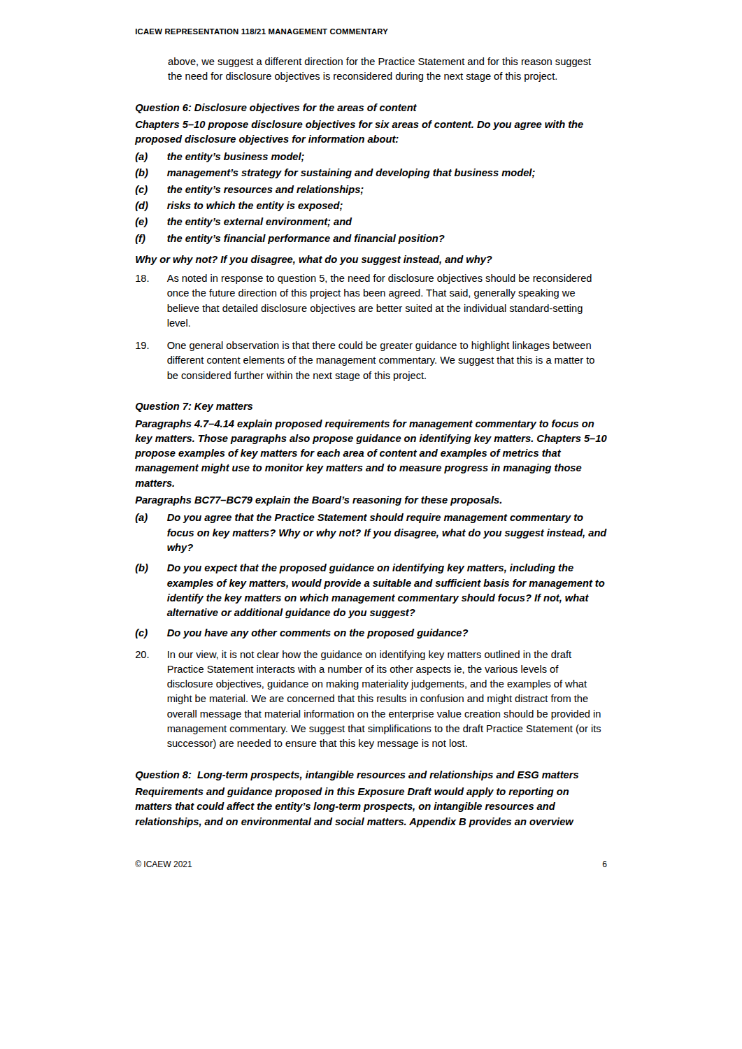ICAEW REPRESENTATION 118/21 MANAGEMENT COMMENTARY
above, we suggest a different direction for the Practice Statement and for this reason suggest the need for disclosure objectives is reconsidered during the next stage of this project.
Question 6: Disclosure objectives for the areas of content
Chapters 5–10 propose disclosure objectives for six areas of content. Do you agree with the proposed disclosure objectives for information about:
(a) the entity’s business model;
(b) management’s strategy for sustaining and developing that business model;
(c) the entity’s resources and relationships;
(d) risks to which the entity is exposed;
(e) the entity’s external environment; and
(f) the entity’s financial performance and financial position?
Why or why not? If you disagree, what do you suggest instead, and why?
18.
As noted in response to question 5, the need for disclosure objectives should be reconsidered once the future direction of this project has been agreed. That said, generally speaking we believe that detailed disclosure objectives are better suited at the individual standard-setting level.
19.
One general observation is that there could be greater guidance to highlight linkages between different content elements of the management commentary. We suggest that this is a matter to be considered further within the next stage of this project.
Question 7: Key matters
Paragraphs 4.7–4.14 explain proposed requirements for management commentary to focus on key matters. Those paragraphs also propose guidance on identifying key matters. Chapters 5–10 propose examples of key matters for each area of content and examples of metrics that management might use to monitor key matters and to measure progress in managing those matters.
Paragraphs BC77–BC79 explain the Board’s reasoning for these proposals.
(a) Do you agree that the Practice Statement should require management commentary to focus on key matters? Why or why not? If you disagree, what do you suggest instead, and why?
(b) Do you expect that the proposed guidance on identifying key matters, including the examples of key matters, would provide a suitable and sufficient basis for management to identify the key matters on which management commentary should focus? If not, what alternative or additional guidance do you suggest?
(c) Do you have any other comments on the proposed guidance?
20.
In our view, it is not clear how the guidance on identifying key matters outlined in the draft Practice Statement interacts with a number of its other aspects ie, the various levels of disclosure objectives, guidance on making materiality judgements, and the examples of what might be material. We are concerned that this results in confusion and might distract from the overall message that material information on the enterprise value creation should be provided in management commentary. We suggest that simplifications to the draft Practice Statement (or its successor) are needed to ensure that this key message is not lost.
Question 8: Long-term prospects, intangible resources and relationships and ESG matters
Requirements and guidance proposed in this Exposure Draft would apply to reporting on matters that could affect the entity’s long-term prospects, on intangible resources and relationships, and on environmental and social matters. Appendix B provides an overview
© ICAEW 2021 6